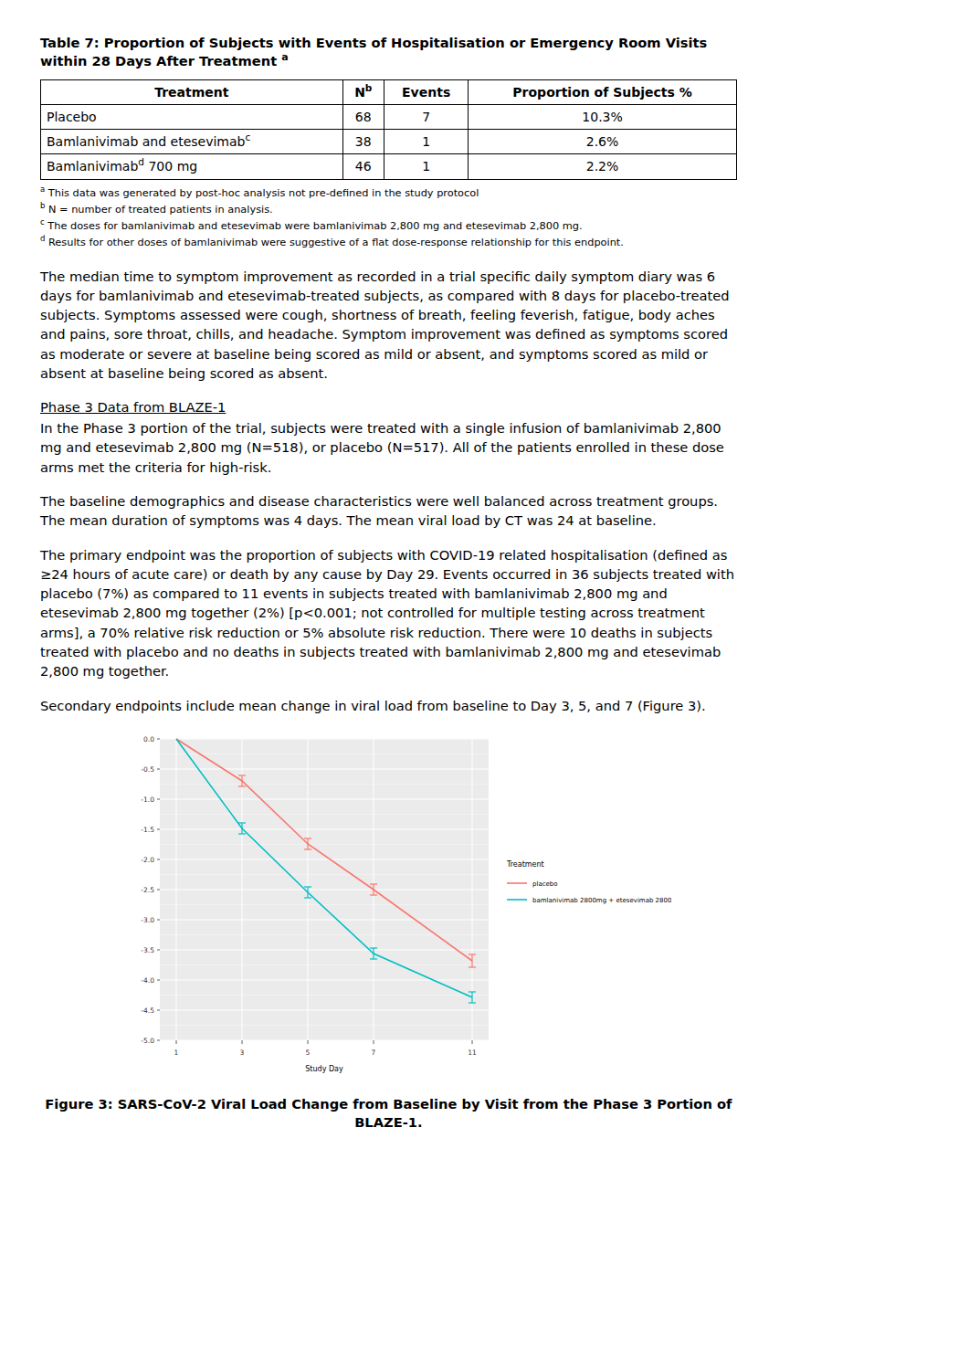Table 7: Proportion of Subjects with Events of Hospitalisation or Emergency Room Visits within 28 Days After Treatment a
| Treatment | N b | Events | Proportion of Subjects % |
| --- | --- | --- | --- |
| Placebo | 68 | 7 | 10.3% |
| Bamlanivimab and etesevimab c | 38 | 1 | 2.6% |
| Bamlanivimab d 700 mg | 46 | 1 | 2.2% |
a This data was generated by post-hoc analysis not pre-defined in the study protocol
b N = number of treated patients in analysis.
c The doses for bamlanivimab and etesevimab were bamlanivimab 2,800 mg and etesevimab 2,800 mg.
d Results for other doses of bamlanivimab were suggestive of a flat dose-response relationship for this endpoint.
The median time to symptom improvement as recorded in a trial specific daily symptom diary was 6 days for bamlanivimab and etesevimab-treated subjects, as compared with 8 days for placebo-treated subjects. Symptoms assessed were cough, shortness of breath, feeling feverish, fatigue, body aches and pains, sore throat, chills, and headache. Symptom improvement was defined as symptoms scored as moderate or severe at baseline being scored as mild or absent, and symptoms scored as mild or absent at baseline being scored as absent.
Phase 3 Data from BLAZE-1
In the Phase 3 portion of the trial, subjects were treated with a single infusion of bamlanivimab 2,800 mg and etesevimab 2,800 mg (N=518), or placebo (N=517). All of the patients enrolled in these dose arms met the criteria for high-risk.
The baseline demographics and disease characteristics were well balanced across treatment groups. The mean duration of symptoms was 4 days. The mean viral load by CT was 24 at baseline.
The primary endpoint was the proportion of subjects with COVID-19 related hospitalisation (defined as ≥24 hours of acute care) or death by any cause by Day 29. Events occurred in 36 subjects treated with placebo (7%) as compared to 11 events in subjects treated with bamlanivimab 2,800 mg and etesevimab 2,800 mg together (2%) [p<0.001; not controlled for multiple testing across treatment arms], a 70% relative risk reduction or 5% absolute risk reduction. There were 10 deaths in subjects treated with placebo and no deaths in subjects treated with bamlanivimab 2,800 mg and etesevimab 2,800 mg together.
Secondary endpoints include mean change in viral load from baseline to Day 3, 5, and 7 (Figure 3).
0.0 -0.5 -1.0 -1.5 -2.0 -2.5 -3.0 -3.5 -4.0 -4.5 -5.0 1 3 5 7 11 Study Day Treatment placebo bamlanivimab 2800mg + etesevimab 2800mg
Figure 3: SARS-CoV-2 Viral Load Change from Baseline by Visit from the Phase 3 Portion of BLAZE-1.